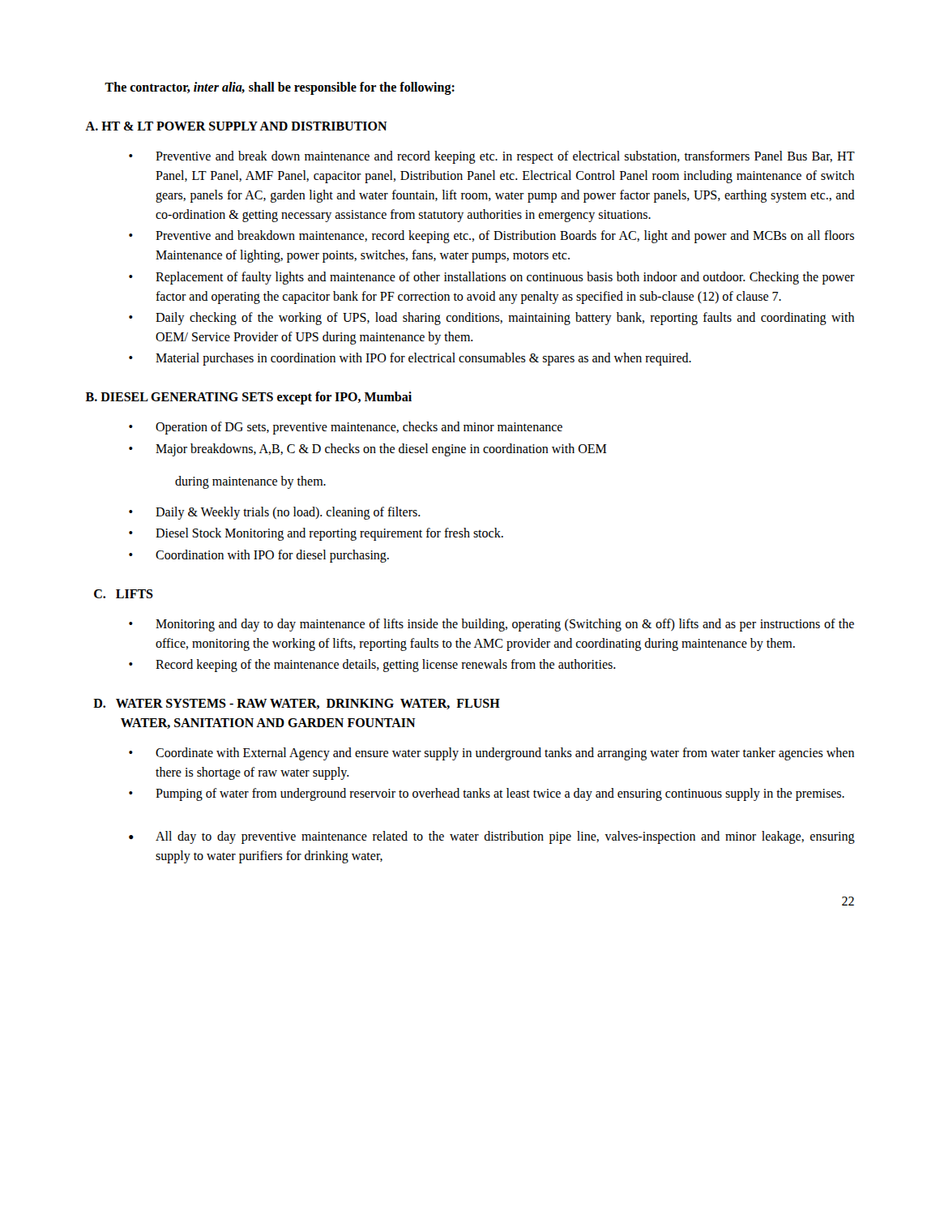The contractor, inter alia, shall be responsible for the following:
A. HT & LT POWER SUPPLY AND DISTRIBUTION
Preventive and break down maintenance and record keeping etc. in respect of electrical substation, transformers Panel Bus Bar, HT Panel, LT Panel, AMF Panel, capacitor panel, Distribution Panel etc. Electrical Control Panel room including maintenance of switch gears, panels for AC, garden light and water fountain, lift room, water pump and power factor panels, UPS, earthing system etc., and co-ordination & getting necessary assistance from statutory authorities in emergency situations.
Preventive and breakdown maintenance, record keeping etc., of Distribution Boards for AC, light and power and MCBs on all floors Maintenance of lighting, power points, switches, fans, water pumps, motors etc.
Replacement of faulty lights and maintenance of other installations on continuous basis both indoor and outdoor. Checking the power factor and operating the capacitor bank for PF correction to avoid any penalty as specified in sub-clause (12) of clause 7.
Daily checking of the working of UPS, load sharing conditions, maintaining battery bank, reporting faults and coordinating with OEM/ Service Provider of UPS during maintenance by them.
Material purchases in coordination with IPO for electrical consumables & spares as and when required.
B. DIESEL GENERATING SETS except for IPO, Mumbai
Operation of DG sets, preventive maintenance, checks and minor maintenance
Major breakdowns, A,B, C & D checks on the diesel engine in coordination with OEM
during maintenance by them.
Daily & Weekly trials (no load). cleaning of filters.
Diesel Stock Monitoring and reporting requirement for fresh stock.
Coordination with IPO for diesel purchasing.
C. LIFTS
Monitoring and day to day maintenance of lifts inside the building, operating (Switching on & off) lifts and as per instructions of the office, monitoring the working of lifts, reporting faults to the AMC provider and coordinating during maintenance by them.
Record keeping of the maintenance details, getting license renewals from the authorities.
D. WATER SYSTEMS - RAW WATER, DRINKING WATER, FLUSHWATER, SANITATION AND GARDEN FOUNTAIN
Coordinate with External Agency and ensure water supply in underground tanks and arranging water from water tanker agencies when there is shortage of raw water supply.
Pumping of water from underground reservoir to overhead tanks at least twice a day and ensuring continuous supply in the premises.
All day to day preventive maintenance related to the water distribution pipe line, valves-inspection and minor leakage, ensuring supply to water purifiers for drinking water,
22